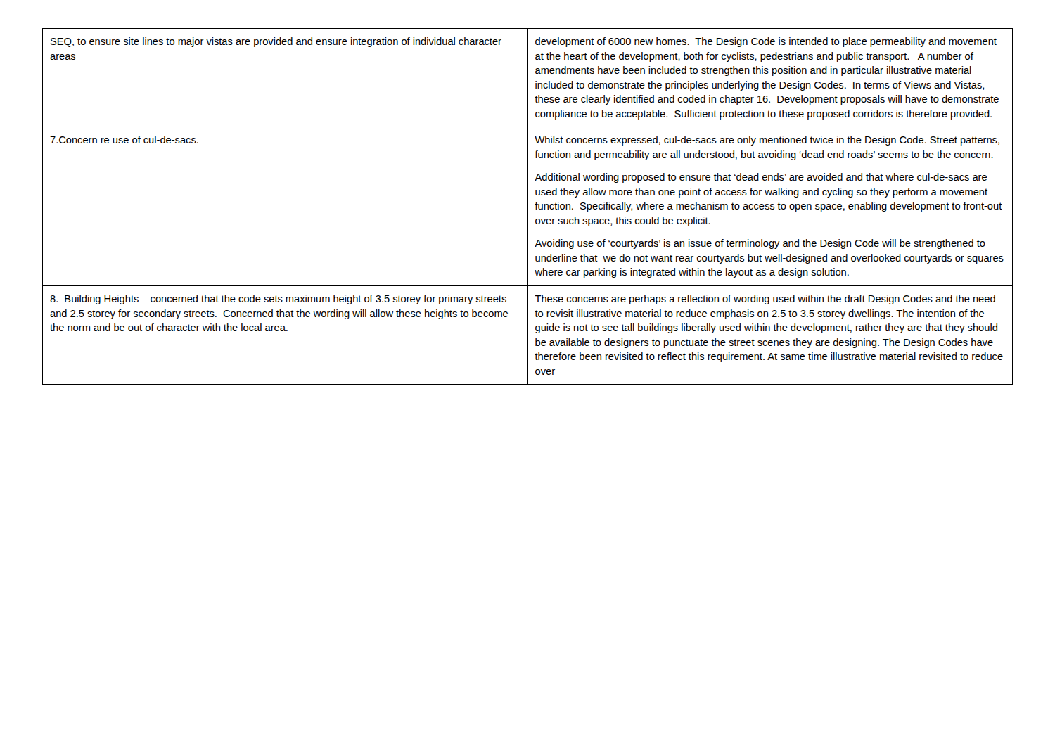| SEQ, to ensure site lines to major vistas are provided and ensure integration of individual character areas | development of 6000 new homes. The Design Code is intended to place permeability and movement at the heart of the development, both for cyclists, pedestrians and public transport. A number of amendments have been included to strengthen this position and in particular illustrative material included to demonstrate the principles underlying the Design Codes. In terms of Views and Vistas, these are clearly identified and coded in chapter 16. Development proposals will have to demonstrate compliance to be acceptable. Sufficient protection to these proposed corridors is therefore provided. |
| 7.Concern re use of cul-de-sacs. | Whilst concerns expressed, cul-de-sacs are only mentioned twice in the Design Code. Street patterns, function and permeability are all understood, but avoiding ‘dead end roads’ seems to be the concern. Additional wording proposed to ensure that ‘dead ends’ are avoided and that where cul-de-sacs are used they allow more than one point of access for walking and cycling so they perform a movement function. Specifically, where a mechanism to access to open space, enabling development to front-out over such space, this could be explicit. Avoiding use of ‘courtyards’ is an issue of terminology and the Design Code will be strengthened to underline that we do not want rear courtyards but well-designed and overlooked courtyards or squares where car parking is integrated within the layout as a design solution. |
| 8. Building Heights – concerned that the code sets maximum height of 3.5 storey for primary streets and 2.5 storey for secondary streets. Concerned that the wording will allow these heights to become the norm and be out of character with the local area. | These concerns are perhaps a reflection of wording used within the draft Design Codes and the need to revisit illustrative material to reduce emphasis on 2.5 to 3.5 storey dwellings. The intention of the guide is not to see tall buildings liberally used within the development, rather they are that they should be available to designers to punctuate the street scenes they are designing. The Design Codes have therefore been revisited to reflect this requirement. At same time illustrative material revisited to reduce over |